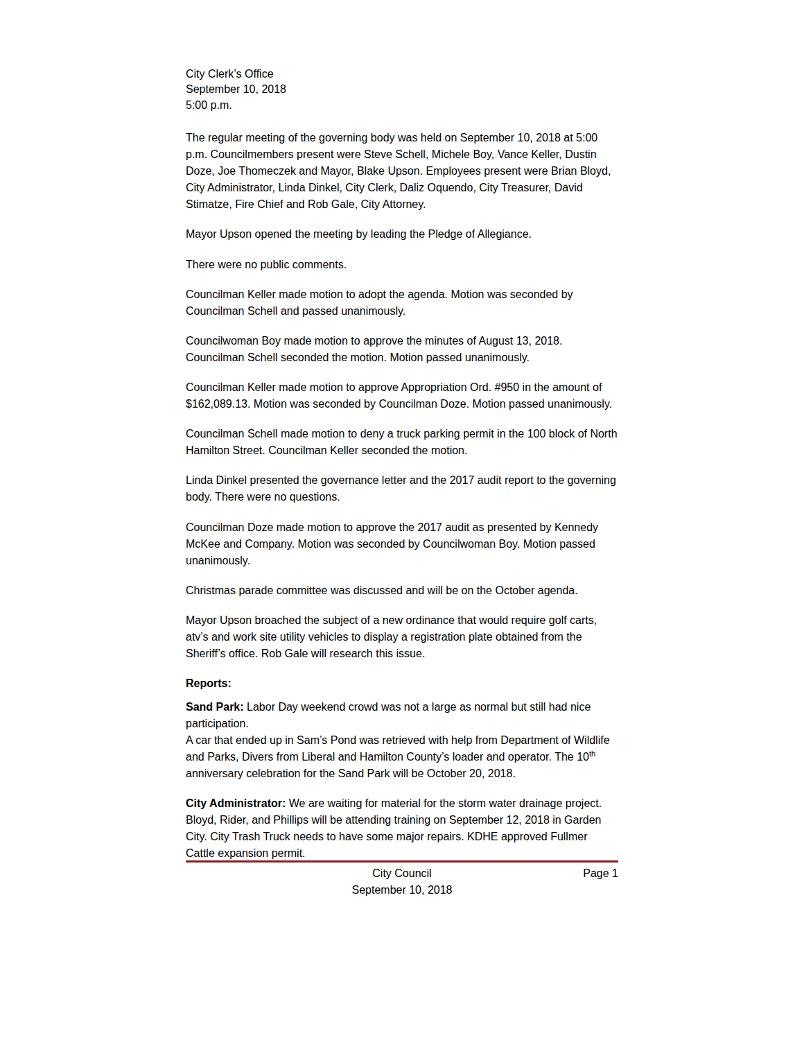City Clerk’s Office
September 10, 2018
5:00 p.m.
The regular meeting of the governing body was held on September 10, 2018 at 5:00 p.m. Councilmembers present were Steve Schell, Michele Boy, Vance Keller, Dustin Doze, Joe Thomeczek and Mayor, Blake Upson. Employees present were Brian Bloyd, City Administrator, Linda Dinkel, City Clerk, Daliz Oquendo, City Treasurer, David Stimatze, Fire Chief and Rob Gale, City Attorney.
Mayor Upson opened the meeting by leading the Pledge of Allegiance.
There were no public comments.
Councilman Keller made motion to adopt the agenda. Motion was seconded by Councilman Schell and passed unanimously.
Councilwoman Boy made motion to approve the minutes of August 13, 2018. Councilman Schell seconded the motion. Motion passed unanimously.
Councilman Keller made motion to approve Appropriation Ord. #950 in the amount of $162,089.13. Motion was seconded by Councilman Doze. Motion passed unanimously.
Councilman Schell made motion to deny a truck parking permit in the 100 block of North Hamilton Street. Councilman Keller seconded the motion.
Linda Dinkel presented the governance letter and the 2017 audit report to the governing body. There were no questions.
Councilman Doze made motion to approve the 2017 audit as presented by Kennedy McKee and Company. Motion was seconded by Councilwoman Boy. Motion passed unanimously.
Christmas parade committee was discussed and will be on the October agenda.
Mayor Upson broached the subject of a new ordinance that would require golf carts, atv’s and work site utility vehicles to display a registration plate obtained from the Sheriff’s office. Rob Gale will research this issue.
Reports:
Sand Park: Labor Day weekend crowd was not a large as normal but still had nice participation.
A car that ended up in Sam’s Pond was retrieved with help from Department of Wildlife and Parks, Divers from Liberal and Hamilton County’s loader and operator. The 10th anniversary celebration for the Sand Park will be October 20, 2018.
City Administrator: We are waiting for material for the storm water drainage project. Bloyd, Rider, and Phillips will be attending training on September 12, 2018 in Garden City. City Trash Truck needs to have some major repairs. KDHE approved Fullmer Cattle expansion permit.
Page 1
City Council
September 10, 2018
Page 1